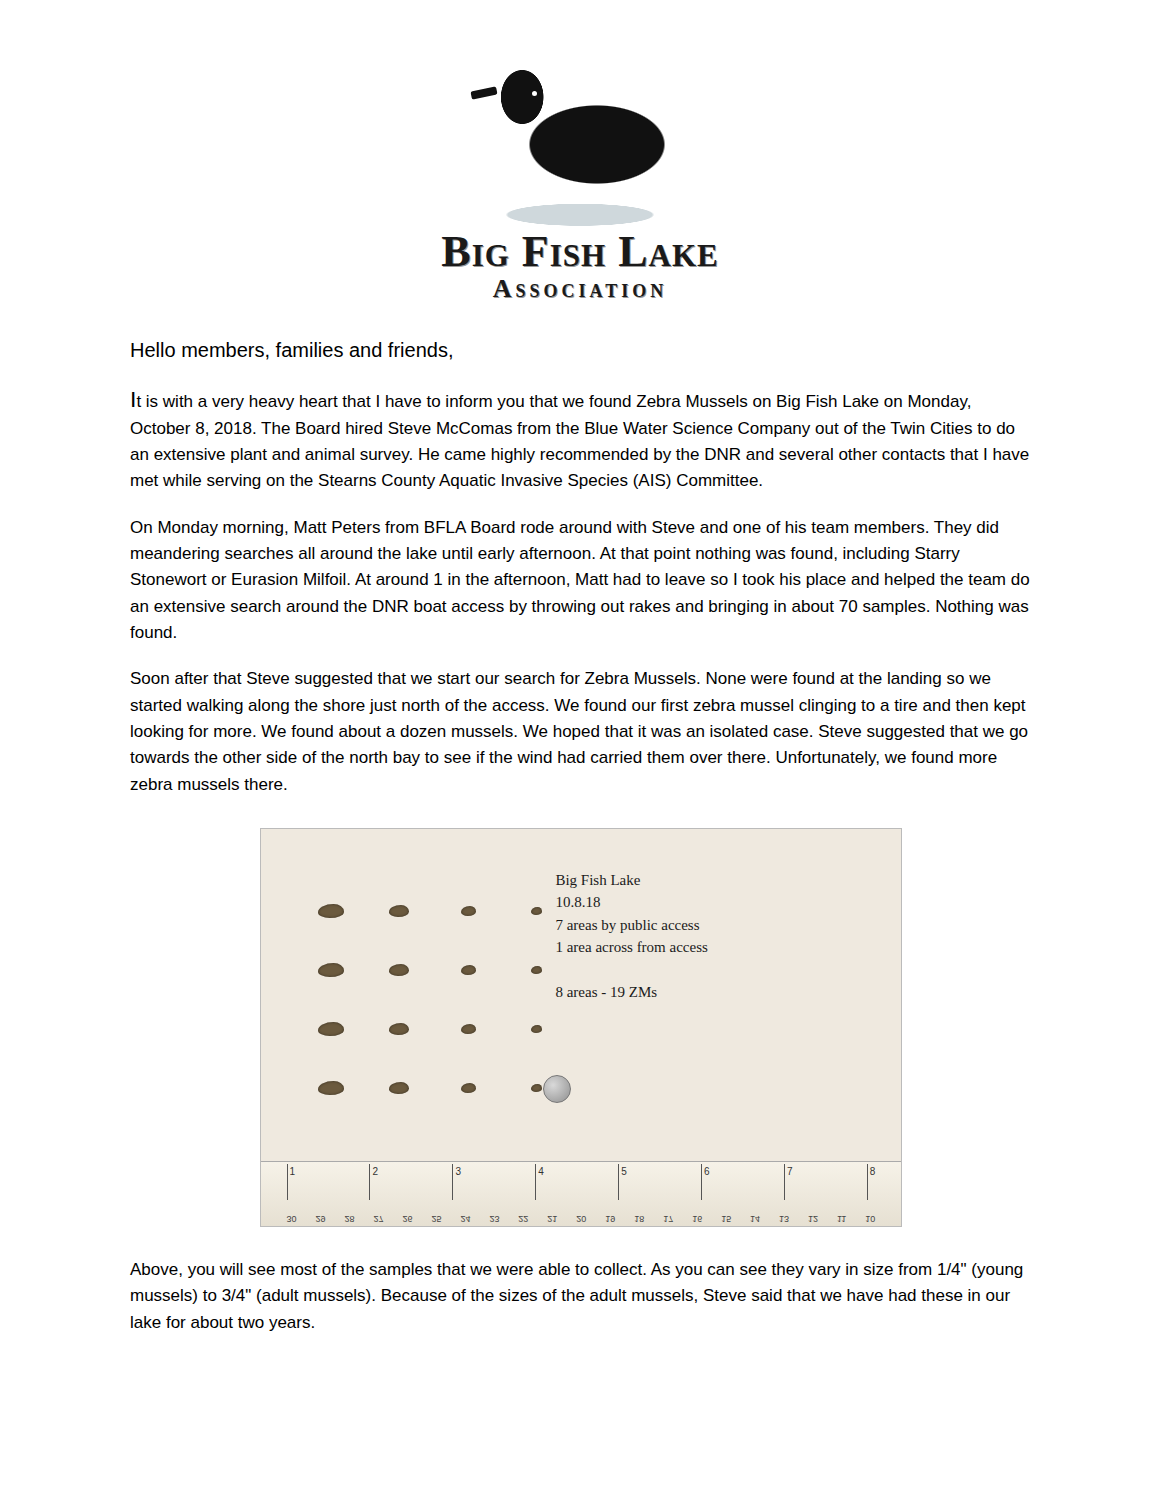Big Fish Lake
Association
Hello members, families and friends,
It is with a very heavy heart that I have to inform you that we found Zebra Mussels on Big Fish Lake on Monday, October 8, 2018. The Board hired Steve McComas from the Blue Water Science Company out of the Twin Cities to do an extensive plant and animal survey. He came highly recommended by the DNR and several other contacts that I have met while serving on the Stearns County Aquatic Invasive Species (AIS) Committee.
On Monday morning, Matt Peters from BFLA Board rode around with Steve and one of his team members. They did meandering searches all around the lake until early afternoon. At that point nothing was found, including Starry Stonewort or Eurasion Milfoil. At around 1 in the afternoon, Matt had to leave so I took his place and helped the team do an extensive search around the DNR boat access by throwing out rakes and bringing in about 70 samples. Nothing was found.
Soon after that Steve suggested that we start our search for Zebra Mussels. None were found at the landing so we started walking along the shore just north of the access. We found our first zebra mussel clinging to a tire and then kept looking for more. We found about a dozen mussels. We hoped that it was an isolated case. Steve suggested that we go towards the other side of the north bay to see if the wind had carried them over there. Unfortunately, we found more zebra mussels there.
Big Fish Lake
10.8.18
7 areas by public access
1 area across from access
8 areas - 19 ZMs
12345678
302928272625242322212019181716151413121110
Above, you will see most of the samples that we were able to collect. As you can see they vary in size from 1/4" (young mussels) to 3/4" (adult mussels). Because of the sizes of the adult mussels, Steve said that we have had these in our lake for about two years.